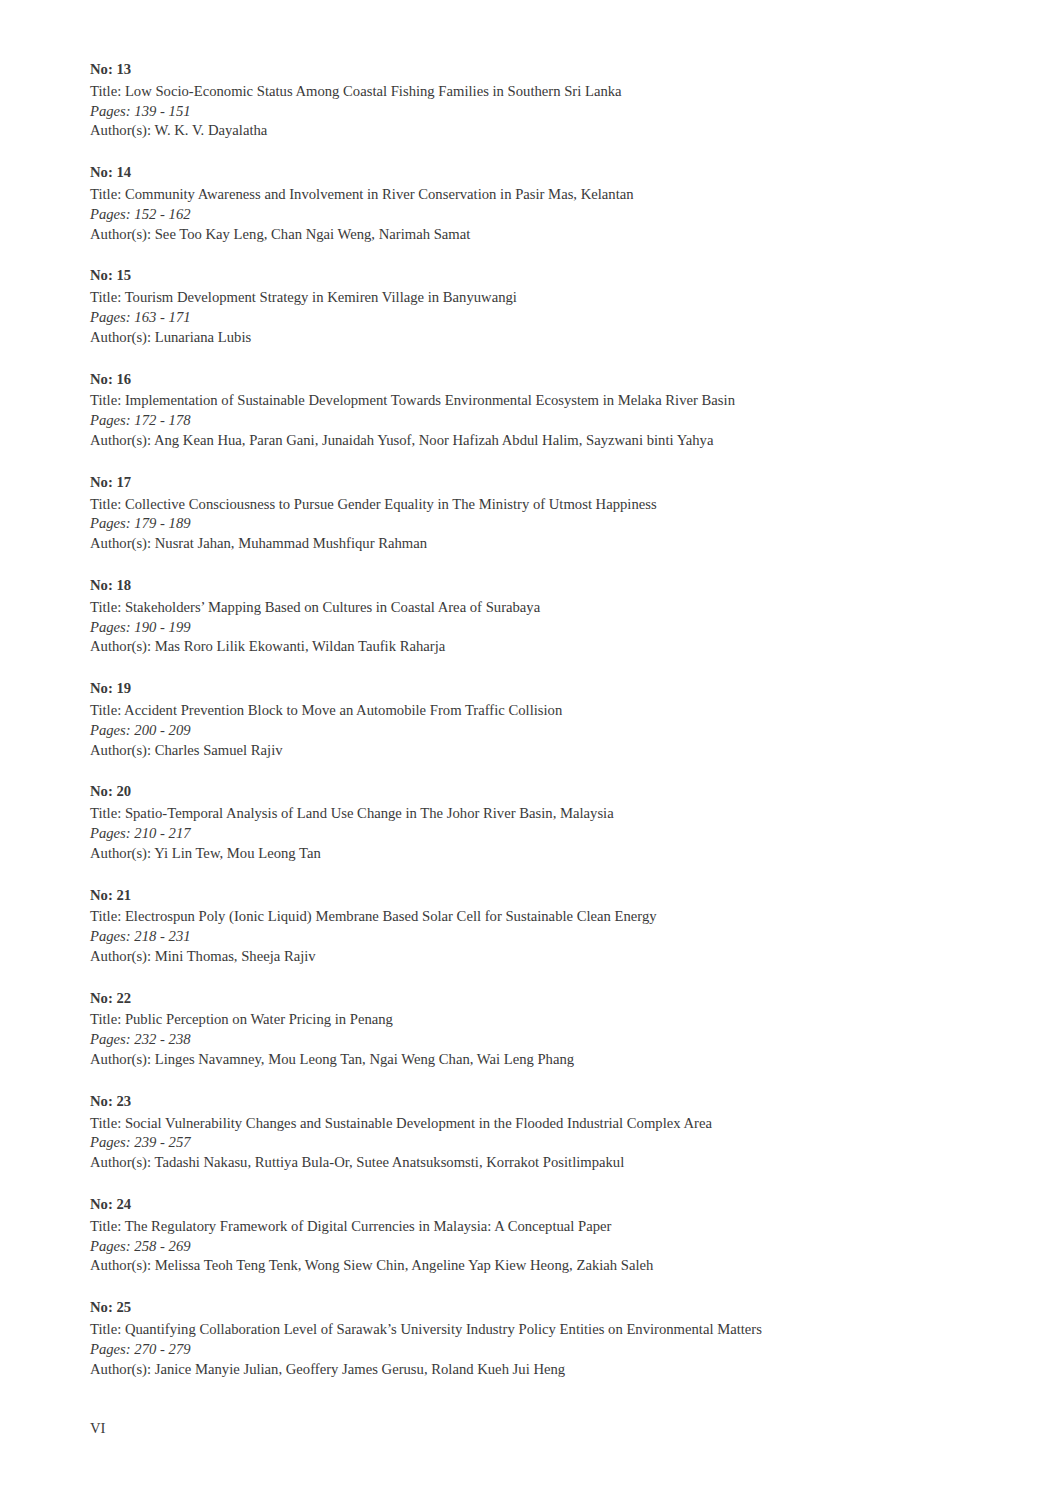No: 13
Title: Low Socio-Economic Status Among Coastal Fishing Families in Southern Sri Lanka
Pages: 139 - 151
Author(s): W. K. V. Dayalatha
No: 14
Title: Community Awareness and Involvement in River Conservation in Pasir Mas, Kelantan
Pages: 152 - 162
Author(s): See Too Kay Leng, Chan Ngai Weng, Narimah Samat
No: 15
Title: Tourism Development Strategy in Kemiren Village in Banyuwangi
Pages: 163 - 171
Author(s): Lunariana Lubis
No: 16
Title: Implementation of Sustainable Development Towards Environmental Ecosystem in Melaka River Basin
Pages: 172 - 178
Author(s): Ang Kean Hua, Paran Gani, Junaidah Yusof, Noor Hafizah Abdul Halim, Sayzwani binti Yahya
No: 17
Title: Collective Consciousness to Pursue Gender Equality in The Ministry of Utmost Happiness
Pages: 179 - 189
Author(s): Nusrat Jahan, Muhammad Mushfiqur Rahman
No: 18
Title: Stakeholders’ Mapping Based on Cultures in Coastal Area of Surabaya
Pages: 190 - 199
Author(s): Mas Roro Lilik Ekowanti, Wildan Taufik Raharja
No: 19
Title: Accident Prevention Block to Move an Automobile From Traffic Collision
Pages: 200 - 209
Author(s): Charles Samuel Rajiv
No: 20
Title: Spatio-Temporal Analysis of Land Use Change in The Johor River Basin, Malaysia
Pages: 210 - 217
Author(s): Yi Lin Tew, Mou Leong Tan
No: 21
Title: Electrospun Poly (Ionic Liquid) Membrane Based Solar Cell for Sustainable Clean Energy
Pages: 218 - 231
Author(s): Mini Thomas, Sheeja Rajiv
No: 22
Title: Public Perception on Water Pricing in Penang
Pages: 232 - 238
Author(s): Linges Navamney, Mou Leong Tan, Ngai Weng Chan, Wai Leng Phang
No: 23
Title: Social Vulnerability Changes and Sustainable Development in the Flooded Industrial Complex Area
Pages: 239 - 257
Author(s): Tadashi Nakasu, Ruttiya Bula-Or, Sutee Anatsuksomsti, Korrakot Positlimpakul
No: 24
Title: The Regulatory Framework of Digital Currencies in Malaysia: A Conceptual Paper
Pages: 258 - 269
Author(s): Melissa Teoh Teng Tenk, Wong Siew Chin, Angeline Yap Kiew Heong, Zakiah Saleh
No: 25
Title: Quantifying Collaboration Level of Sarawak’s University Industry Policy Entities on Environmental Matters
Pages: 270 - 279
Author(s): Janice Manyie Julian, Geoffery James Gerusu, Roland Kueh Jui Heng
VI